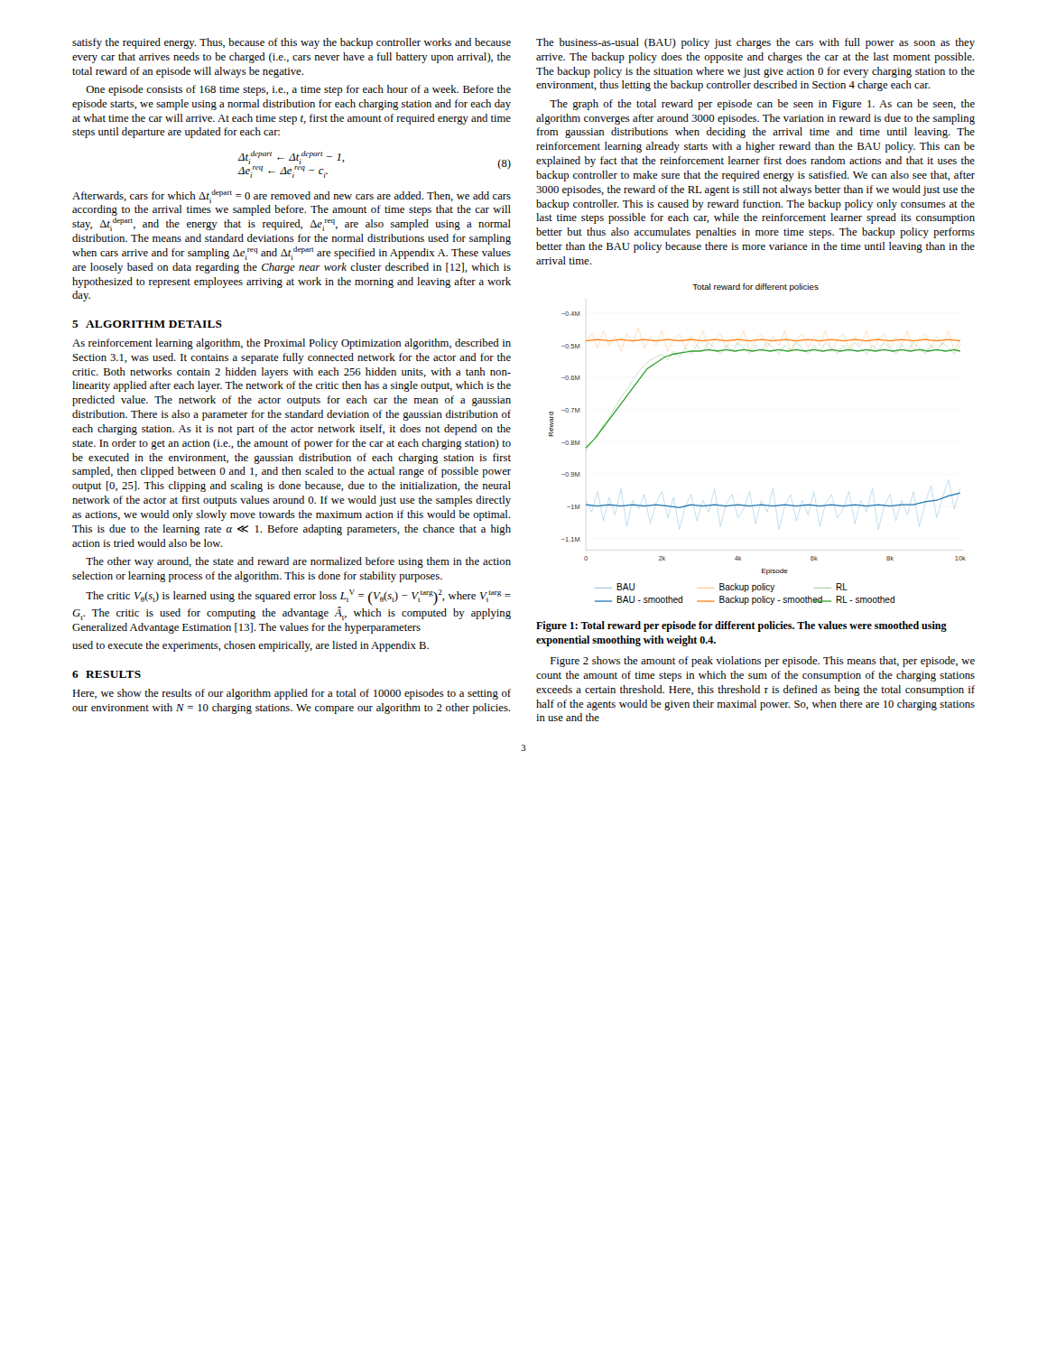satisfy the required energy. Thus, because of this way the backup controller works and because every car that arrives needs to be charged (i.e., cars never have a full battery upon arrival), the total reward of an episode will always be negative.
One episode consists of 168 time steps, i.e., a time step for each hour of a week. Before the episode starts, we sample using a normal distribution for each charging station and for each day at what time the car will arrive. At each time step t, first the amount of required energy and time steps until departure are updated for each car:
Δtidepart ← Δtidepart − 1,
Δeireq ← Δeireq − ci.
(8)
Afterwards, cars for which Δtidepart = 0 are removed and new cars are added. Then, we add cars according to the arrival times we sampled before. The amount of time steps that the car will stay, Δtidepart, and the energy that is required, Δeireq, are also sampled using a normal distribution. The means and standard deviations for the normal distributions used for sampling when cars arrive and for sampling Δeireq and Δtidepart are specified in Appendix A. These values are loosely based on data regarding the Charge near work cluster described in [12], which is hypothesized to represent employees arriving at work in the morning and leaving after a work day.
5 ALGORITHM DETAILS
As reinforcement learning algorithm, the Proximal Policy Optimization algorithm, described in Section 3.1, was used. It contains a separate fully connected network for the actor and for the critic. Both networks contain 2 hidden layers with each 256 hidden units, with a tanh non-linearity applied after each layer. The network of the critic then has a single output, which is the predicted value. The network of the actor outputs for each car the mean of a gaussian distribution. There is also a parameter for the standard deviation of the gaussian distribution of each charging station. As it is not part of the actor network itself, it does not depend on the state. In order to get an action (i.e., the amount of power for the car at each charging station) to be executed in the environment, the gaussian distribution of each charging station is first sampled, then clipped between 0 and 1, and then scaled to the actual range of possible power output [0, 25]. This clipping and scaling is done because, due to the initialization, the neural network of the actor at first outputs values around 0. If we would just use the samples directly as actions, we would only slowly move towards the maximum action if this would be optimal. This is due to the learning rate α ≪ 1. Before adapting parameters, the chance that a high action is tried would also be low.
The other way around, the state and reward are normalized before using them in the action selection or learning process of the algorithm. This is done for stability purposes.
The critic Vθ(st) is learned using the squared error loss LtV = (Vθ(st) − Vttarg)2, where Vttarg = Gt. The critic is used for computing the advantage Ât, which is computed by applying Generalized Advantage Estimation [13]. The values for the hyperparameters
used to execute the experiments, chosen empirically, are listed in Appendix B.
6 RESULTS
Here, we show the results of our algorithm applied for a total of 10000 episodes to a setting of our environment with N = 10 charging stations. We compare our algorithm to 2 other policies. The business-as-usual (BAU) policy just charges the cars with full power as soon as they arrive. The backup policy does the opposite and charges the car at the last moment possible. The backup policy is the situation where we just give action 0 for every charging station to the environment, thus letting the backup controller described in Section 4 charge each car.
The graph of the total reward per episode can be seen in Figure 1. As can be seen, the algorithm converges after around 3000 episodes. The variation in reward is due to the sampling from gaussian distributions when deciding the arrival time and time until leaving. The reinforcement learning already starts with a higher reward than the BAU policy. This can be explained by fact that the reinforcement learner first does random actions and that it uses the backup controller to make sure that the required energy is satisfied. We can also see that, after 3000 episodes, the reward of the RL agent is still not always better than if we would just use the backup controller. This is caused by reward function. The backup policy only consumes at the last time steps possible for each car, while the reinforcement learner spread its consumption better but thus also accumulates penalties in more time steps. The backup policy performs better than the BAU policy because there is more variance in the time until leaving than in the arrival time.
Total reward for different policies −0.4M −0.5M −0.6M −0.7M −0.8M −0.9M −1M −1.1M 0 2k 4k 6k 8k 10k Episode Reward BAU Backup policy RL BAU - smoothed Backup policy - smoothed RL - smoothed
Figure 1: Total reward per episode for different policies. The values were smoothed using exponential smoothing with weight 0.4.
Figure 2 shows the amount of peak violations per episode. This means that, per episode, we count the amount of time steps in which the sum of the consumption of the charging stations exceeds a certain threshold. Here, this threshold τ is defined as being the total consumption if half of the agents would be given their maximal power. So, when there are 10 charging stations in use and the
3